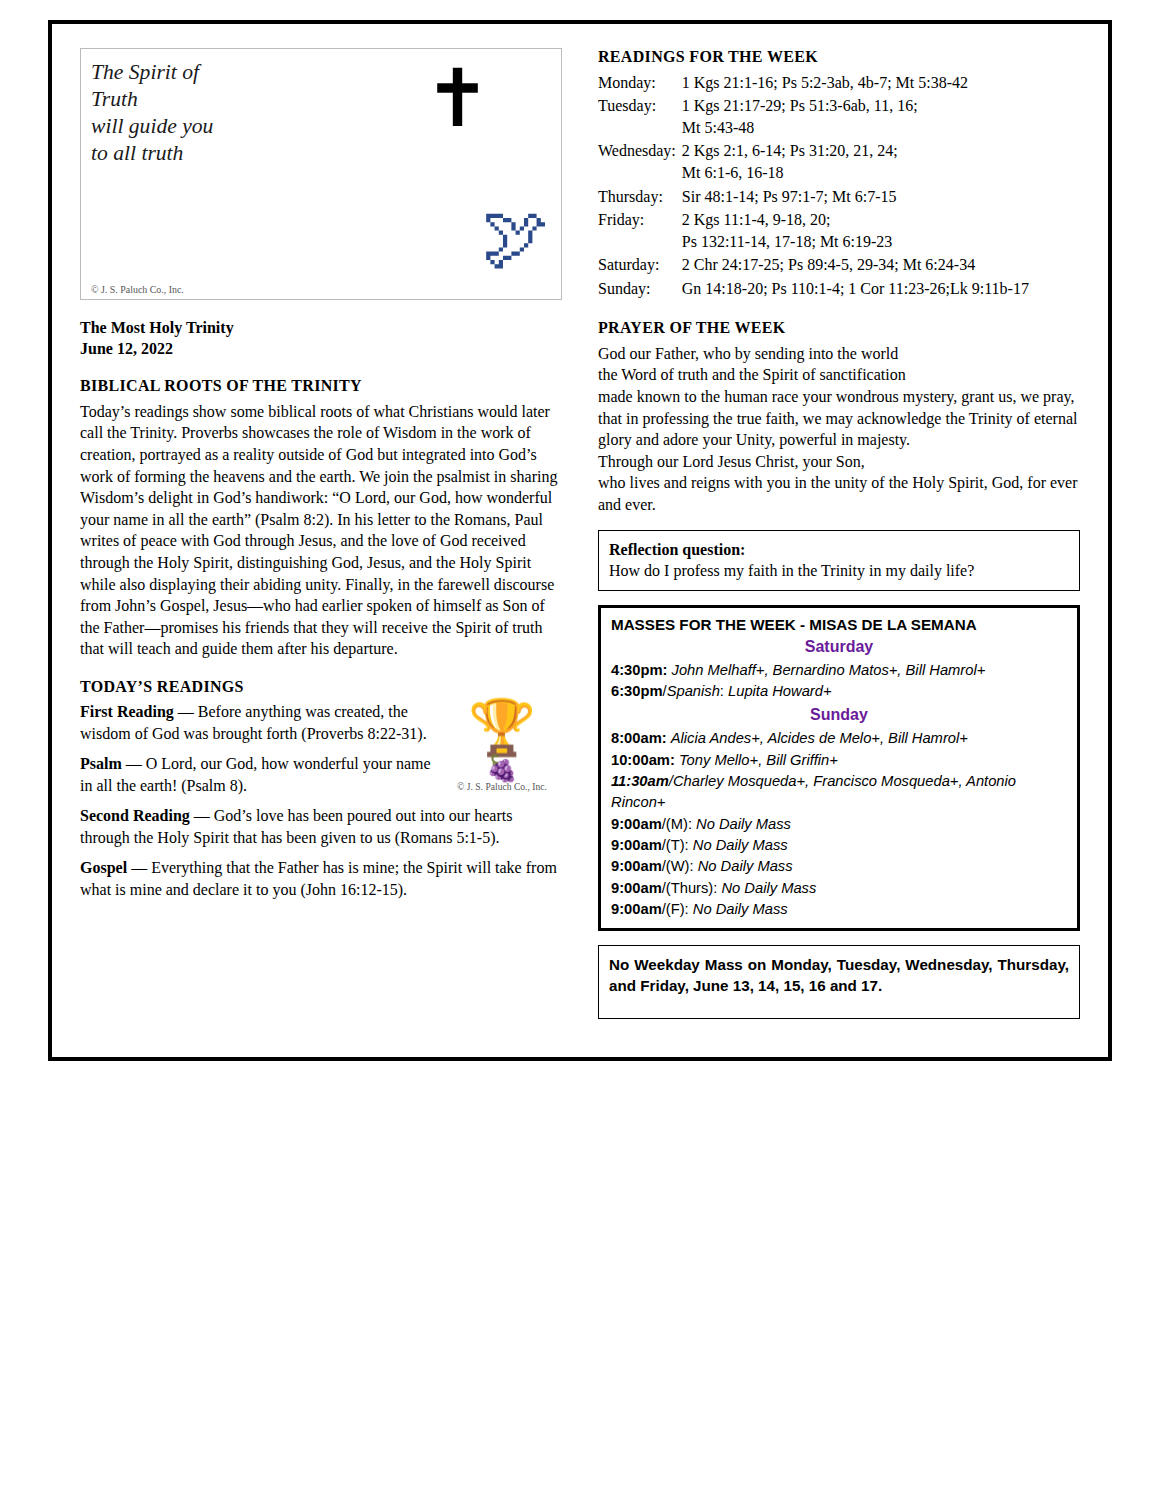✝
The Spirit of
Truth
will guide you
to all truth
🕊
© J. S. Paluch Co., Inc.
The Most Holy Trinity
June 12, 2022
BIBLICAL ROOTS OF THE TRINITY
Today’s readings show some biblical roots of what Christians would later call the Trinity. Proverbs showcases the role of Wisdom in the work of creation, portrayed as a reality outside of God but integrated into God’s work of forming the heavens and the earth. We join the psalmist in sharing Wisdom’s delight in God’s handiwork: “O Lord, our God, how wonderful your name in all the earth” (Psalm 8:2). In his letter to the Romans, Paul writes of peace with God through Jesus, and the love of God received through the Holy Spirit, distinguishing God, Jesus, and the Holy Spirit while also displaying their abiding unity. Finally, in the farewell discourse from John’s Gospel, Jesus—who had earlier spoken of himself as Son of the Father—promises his friends that they will receive the Spirit of truth that will teach and guide them after his departure.
TODAY’S READINGS
🏆
🍇
© J. S. Paluch Co., Inc.
First Reading — Before anything was created, the wisdom of God was brought forth (Proverbs 8:22-31).
Psalm — O Lord, our God, how wonderful your name in all the earth! (Psalm 8).
Second Reading — God’s love has been poured out into our hearts through the Holy Spirit that has been given to us (Romans 5:1-5).
Gospel — Everything that the Father has is mine; the Spirit will take from what is mine and declare it to you (John 16:12-15).
READINGS FOR THE WEEK
| Monday: | 1 Kgs 21:1-16; Ps 5:2-3ab, 4b-7; Mt 5:38-42 |
| Tuesday: | 1 Kgs 21:17-29; Ps 51:3-6ab, 11, 16; Mt 5:43-48 |
| Wednesday: | 2 Kgs 2:1, 6-14; Ps 31:20, 21, 24; Mt 6:1-6, 16-18 |
| Thursday: | Sir 48:1-14; Ps 97:1-7; Mt 6:7-15 |
| Friday: | 2 Kgs 11:1-4, 9-18, 20; Ps 132:11-14, 17-18; Mt 6:19-23 |
| Saturday: | 2 Chr 24:17-25; Ps 89:4-5, 29-34; Mt 6:24-34 |
| Sunday: | Gn 14:18-20; Ps 110:1-4; 1 Cor 11:23-26;Lk 9:11b-17 |
PRAYER OF THE WEEK
God our Father, who by sending into the world
the Word of truth and the Spirit of sanctification
made known to the human race your wondrous mystery, grant us, we pray, that in professing the true faith, we may acknowledge the Trinity of eternal glory and adore your Unity, powerful in majesty.
Through our Lord Jesus Christ, your Son,
who lives and reigns with you in the unity of the Holy Spirit, God, for ever and ever.
Reflection question:
How do I profess my faith in the Trinity in my daily life?
MASSES FOR THE WEEK - MISAS DE LA SEMANA
Saturday
4:30pm: John Melhaff+, Bernardino Matos+, Bill Hamrol+
6:30pm/Spanish: Lupita Howard+
Sunday
8:00am: Alicia Andes+, Alcides de Melo+, Bill Hamrol+
10:00am: Tony Mello+, Bill Griffin+
11:30am/Charley Mosqueda+, Francisco Mosqueda+, Antonio Rincon+
9:00am/(M): No Daily Mass
9:00am/(T): No Daily Mass
9:00am/(W): No Daily Mass
9:00am/(Thurs): No Daily Mass
9:00am/(F): No Daily Mass
No Weekday Mass on Monday, Tuesday, Wednesday, Thursday, and Friday, June 13, 14, 15, 16 and 17.